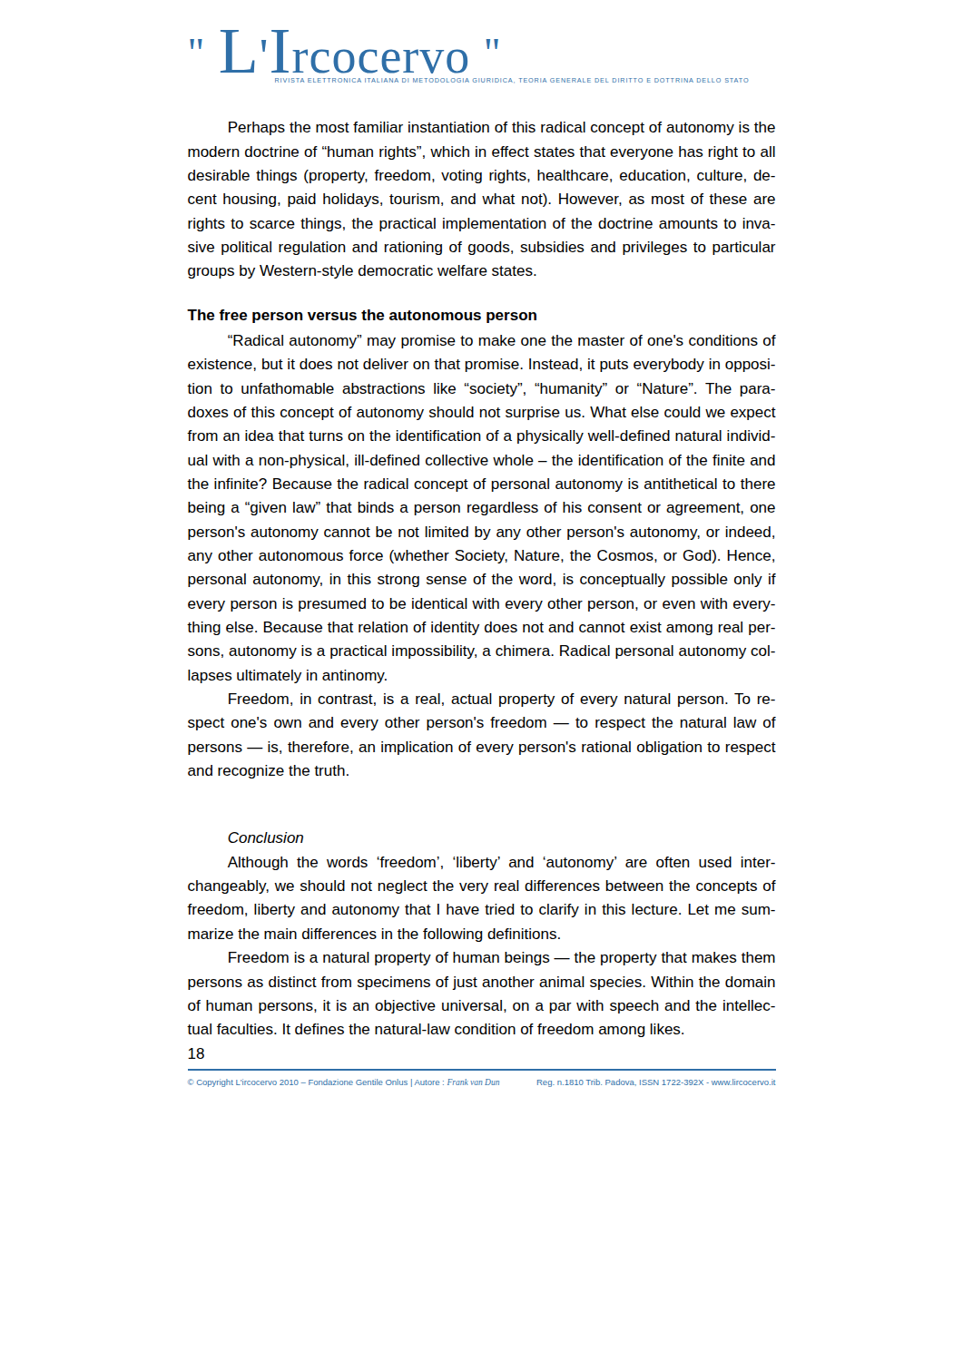" L'Ircocervo "
Rivista elettronica italiana di metodologia giuridica, teoria generale del diritto e dottrina dello Stato
Perhaps the most familiar instantiation of this radical concept of autonomy is the modern doctrine of “human rights”, which in effect states that everyone has right to all desirable things (property, freedom, voting rights, healthcare, education, culture, decent housing, paid holidays, tourism, and what not). However, as most of these are rights to scarce things, the practical implementation of the doctrine amounts to invasive political regulation and rationing of goods, subsidies and privileges to particular groups by Western-style democratic welfare states.
The free person versus the autonomous person
“Radical autonomy” may promise to make one the master of one's conditions of existence, but it does not deliver on that promise. Instead, it puts everybody in opposition to unfathomable abstractions like “society”, “humanity” or “Nature”. The paradoxes of this concept of autonomy should not surprise us. What else could we expect from an idea that turns on the identification of a physically well-defined natural individual with a non-physical, ill-defined collective whole – the identification of the finite and the infinite? Because the radical concept of personal autonomy is antithetical to there being a “given law” that binds a person regardless of his consent or agreement, one person's autonomy cannot be not limited by any other person's autonomy, or indeed, any other autonomous force (whether Society, Nature, the Cosmos, or God). Hence, personal autonomy, in this strong sense of the word, is conceptually possible only if every person is presumed to be identical with every other person, or even with everything else. Because that relation of identity does not and cannot exist among real persons, autonomy is a practical impossibility, a chimera. Radical personal autonomy collapses ultimately in antinomy.
Freedom, in contrast, is a real, actual property of every natural person. To respect one's own and every other person's freedom — to respect the natural law of persons — is, therefore, an implication of every person's rational obligation to respect and recognize the truth.
Conclusion
Although the words ‘freedom’, ‘liberty’ and ‘autonomy’ are often used interchangeably, we should not neglect the very real differences between the concepts of freedom, liberty and autonomy that I have tried to clarify in this lecture. Let me summarize the main differences in the following definitions.
Freedom is a natural property of human beings — the property that makes them persons as distinct from specimens of just another animal species. Within the domain of human persons, it is an objective universal, on a par with speech and the intellectual faculties. It defines the natural-law condition of freedom among likes.
18
© Copyright L'ircocervo 2010 – Fondazione Gentile Onlus | Autore : Frank van Dun
Reg. n.1810 Trib. Padova, ISSN 1722-392X - www.lircocervo.it